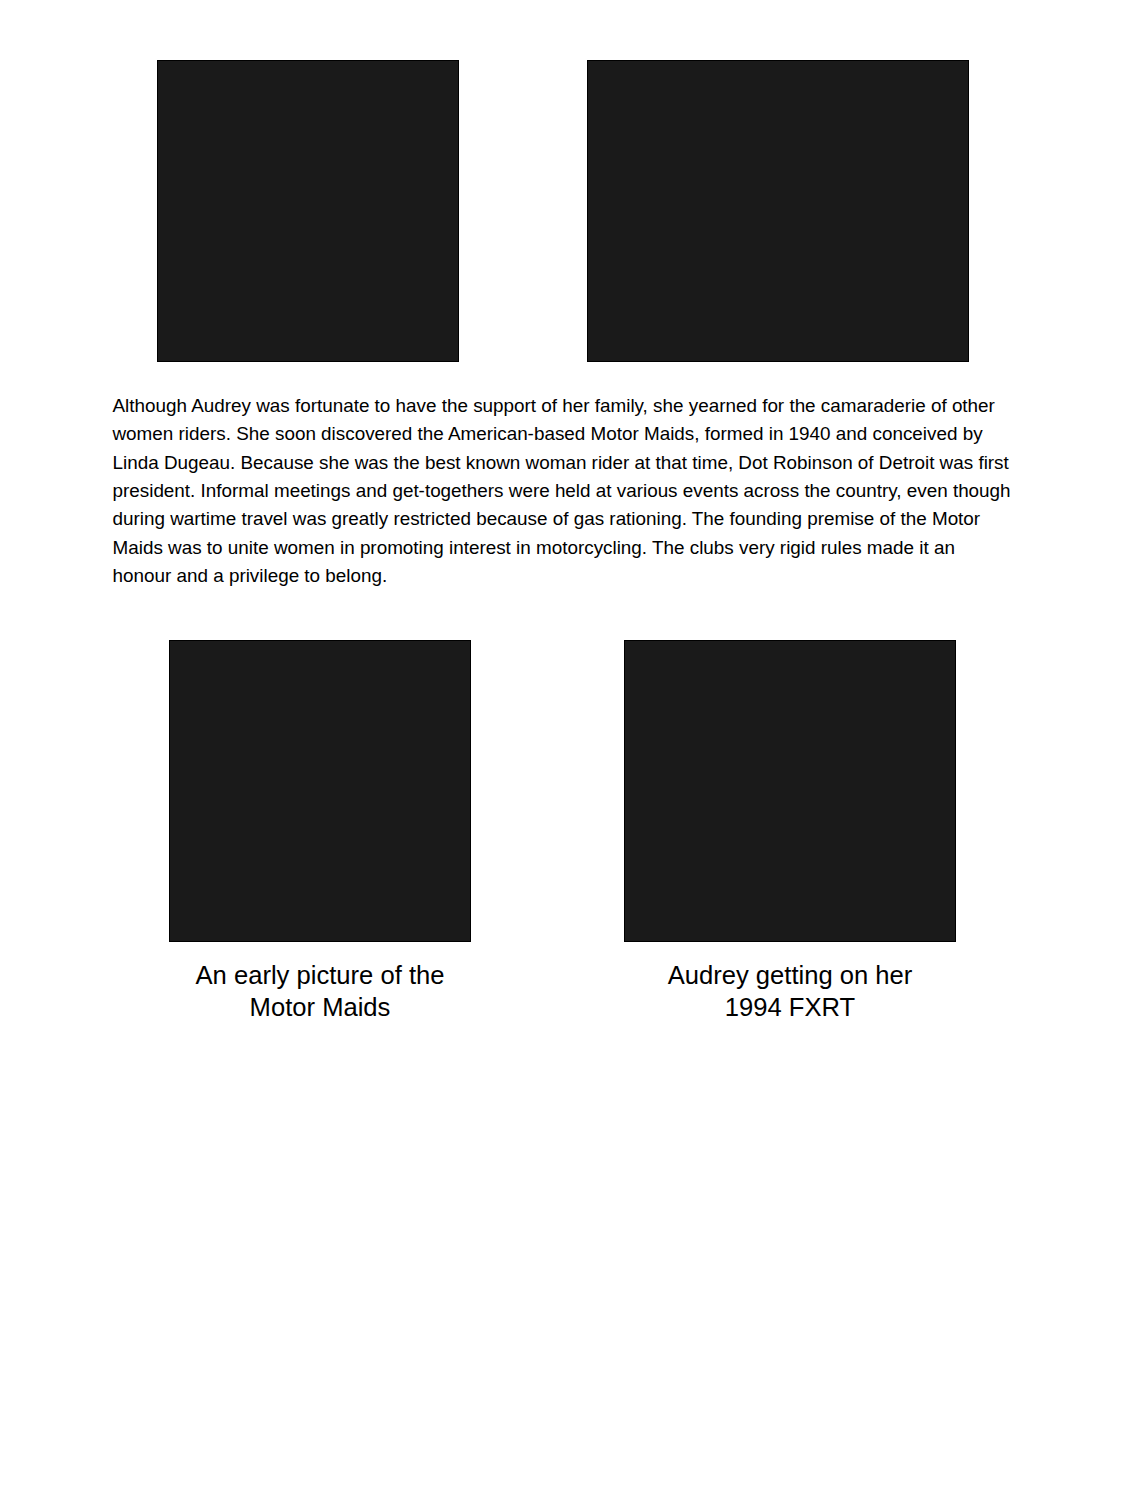Although Audrey was fortunate to have the support of her family, she yearned for the camaraderie of other women riders. She soon discovered the American-based Motor Maids, formed in 1940 and conceived by Linda Dugeau. Because she was the best known woman rider at that time, Dot Robinson of Detroit was first president. Informal meetings and get-togethers were held at various events across the country, even though during wartime travel was greatly restricted because of gas rationing. The founding premise of the Motor Maids was to unite women in promoting interest in motorcycling. The clubs very rigid rules made it an honour and a privilege to belong.
An early picture of the
Motor Maids
Audrey getting on her
1994 FXRT